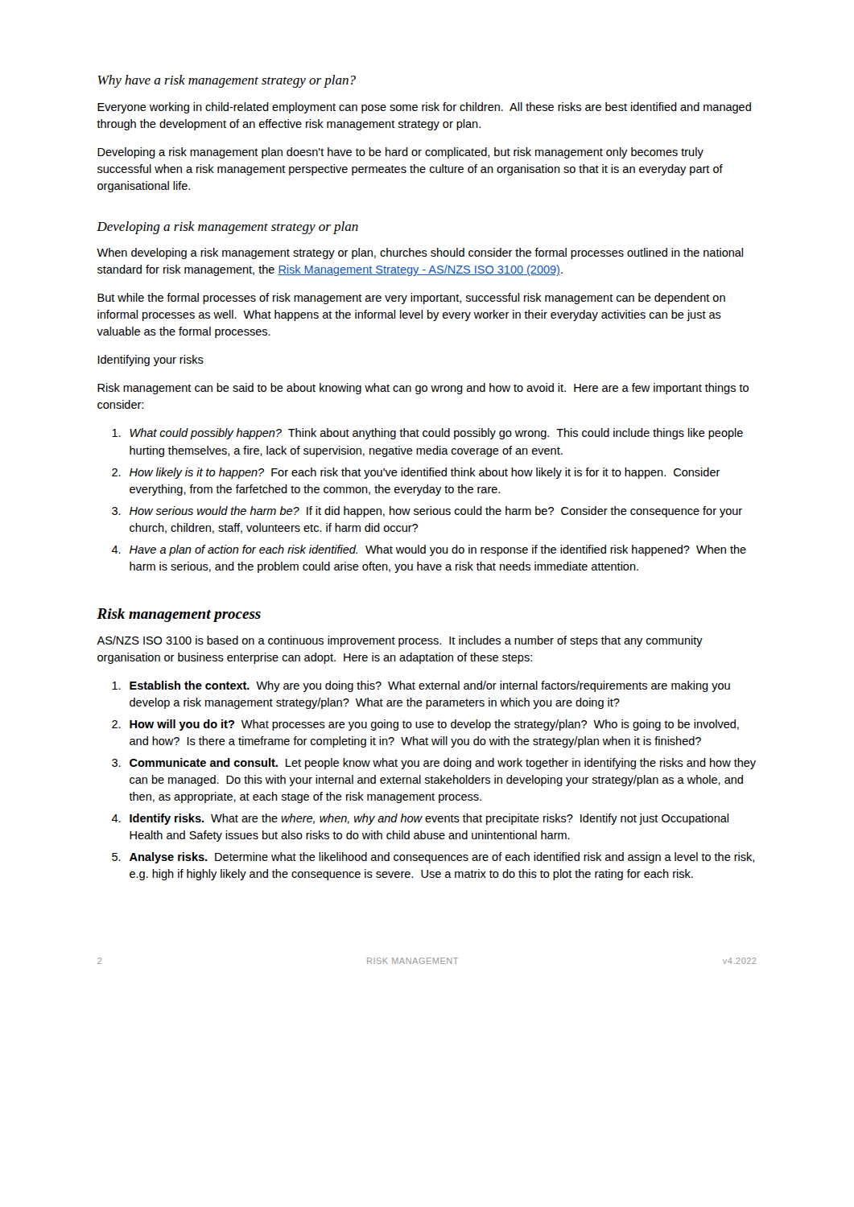Why have a risk management strategy or plan?
Everyone working in child-related employment can pose some risk for children. All these risks are best identified and managed through the development of an effective risk management strategy or plan.
Developing a risk management plan doesn't have to be hard or complicated, but risk management only becomes truly successful when a risk management perspective permeates the culture of an organisation so that it is an everyday part of organisational life.
Developing a risk management strategy or plan
When developing a risk management strategy or plan, churches should consider the formal processes outlined in the national standard for risk management, the Risk Management Strategy - AS/NZS ISO 3100 (2009).
But while the formal processes of risk management are very important, successful risk management can be dependent on informal processes as well. What happens at the informal level by every worker in their everyday activities can be just as valuable as the formal processes.
Identifying your risks
Risk management can be said to be about knowing what can go wrong and how to avoid it. Here are a few important things to consider:
What could possibly happen? Think about anything that could possibly go wrong. This could include things like people hurting themselves, a fire, lack of supervision, negative media coverage of an event.
How likely is it to happen? For each risk that you've identified think about how likely it is for it to happen. Consider everything, from the farfetched to the common, the everyday to the rare.
How serious would the harm be? If it did happen, how serious could the harm be? Consider the consequence for your church, children, staff, volunteers etc. if harm did occur?
Have a plan of action for each risk identified. What would you do in response if the identified risk happened? When the harm is serious, and the problem could arise often, you have a risk that needs immediate attention.
Risk management process
AS/NZS ISO 3100 is based on a continuous improvement process. It includes a number of steps that any community organisation or business enterprise can adopt. Here is an adaptation of these steps:
Establish the context. Why are you doing this? What external and/or internal factors/requirements are making you develop a risk management strategy/plan? What are the parameters in which you are doing it?
How will you do it? What processes are you going to use to develop the strategy/plan? Who is going to be involved, and how? Is there a timeframe for completing it in? What will you do with the strategy/plan when it is finished?
Communicate and consult. Let people know what you are doing and work together in identifying the risks and how they can be managed. Do this with your internal and external stakeholders in developing your strategy/plan as a whole, and then, as appropriate, at each stage of the risk management process.
Identify risks. What are the where, when, why and how events that precipitate risks? Identify not just Occupational Health and Safety issues but also risks to do with child abuse and unintentional harm.
Analyse risks. Determine what the likelihood and consequences are of each identified risk and assign a level to the risk, e.g. high if highly likely and the consequence is severe. Use a matrix to do this to plot the rating for each risk.
2
RISK MANAGEMENT
v4.2022